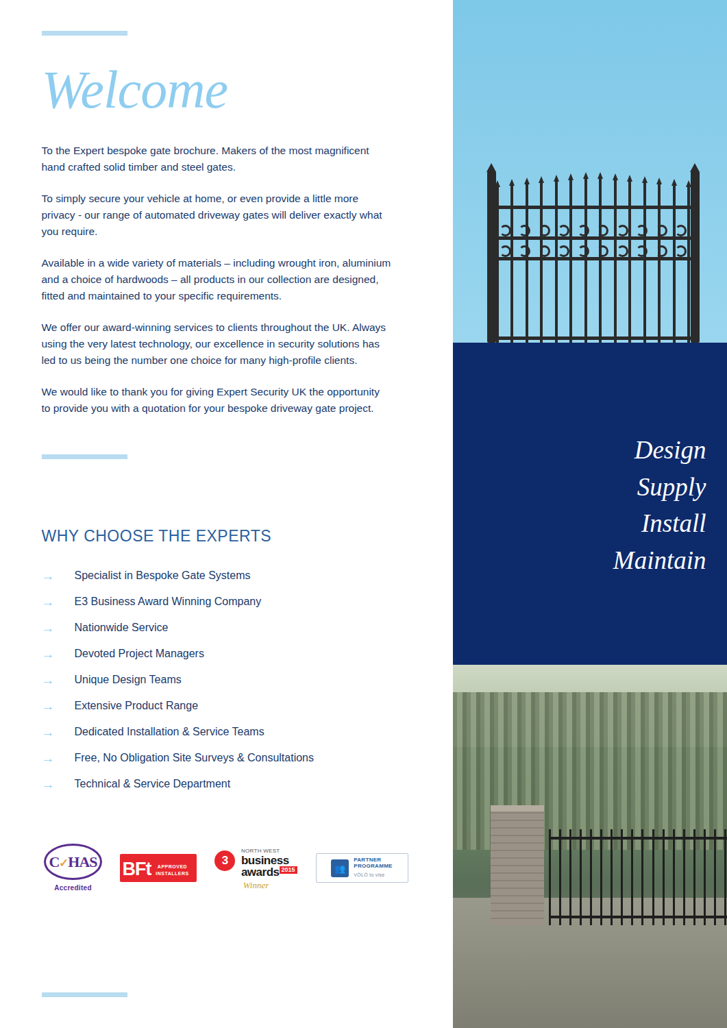Welcome
To the Expert bespoke gate brochure. Makers of the most magnificent hand crafted solid timber and steel gates.
To simply secure your vehicle at home, or even provide a little more privacy - our range of automated driveway gates will deliver exactly what you require.
Available in a wide variety of materials – including wrought iron, aluminium and a choice of hardwoods – all products in our collection are designed, fitted and maintained to your specific requirements.
We offer our award-winning services to clients throughout the UK. Always using the very latest technology, our excellence in security solutions has led to us being the number one choice for many high-profile clients.
We would like to thank you for giving Expert Security UK the opportunity to provide you with a quotation for your bespoke driveway gate project.
WHY CHOOSE THE EXPERTS
Specialist in Bespoke Gate Systems
E3 Business Award Winning Company
Nationwide Service
Devoted Project Managers
Unique Design Teams
Extensive Product Range
Dedicated Installation & Service Teams
Free, No Obligation Site Surveys & Consultations
Technical & Service Department
C✓HAS
Accredited
BFt
APPROVED INSTALLERS
3 NORTH WEST
business
awards 2015
Winner
PARTNER
PROGRAMME
VÖLÖ to vise
Design
Supply
Install
Maintain